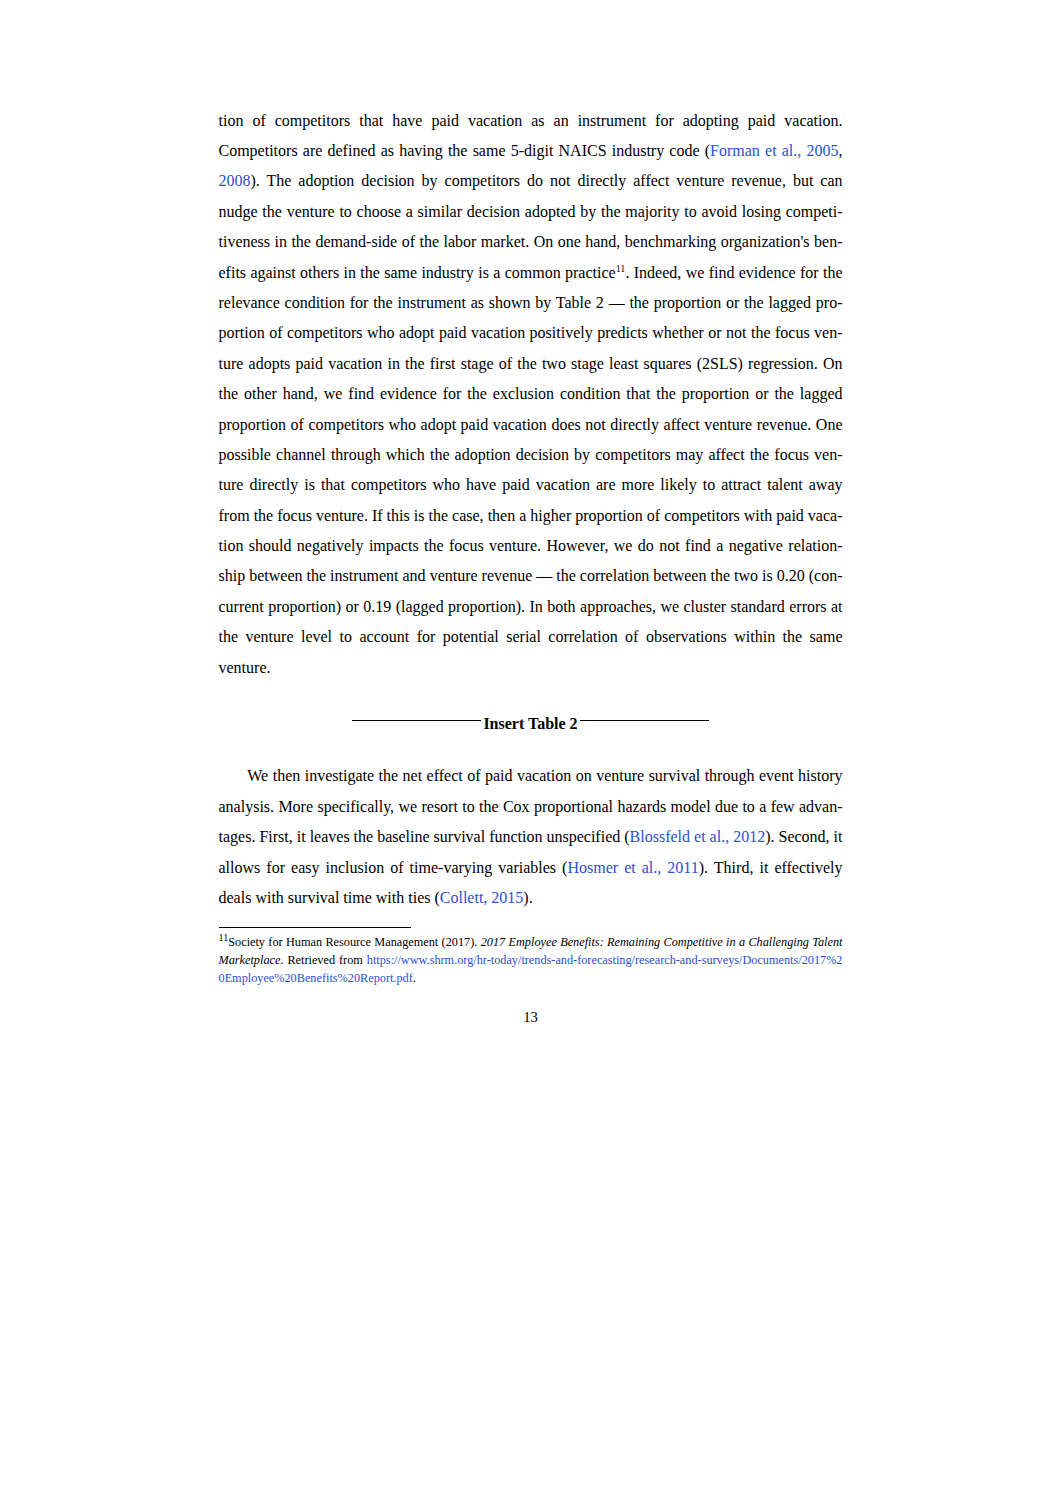tion of competitors that have paid vacation as an instrument for adopting paid vacation. Competitors are defined as having the same 5-digit NAICS industry code (Forman et al., 2005, 2008). The adoption decision by competitors do not directly affect venture revenue, but can nudge the venture to choose a similar decision adopted by the majority to avoid losing competitiveness in the demand-side of the labor market. On one hand, benchmarking organization's benefits against others in the same industry is a common practice11. Indeed, we find evidence for the relevance condition for the instrument as shown by Table 2 — the proportion or the lagged proportion of competitors who adopt paid vacation positively predicts whether or not the focus venture adopts paid vacation in the first stage of the two stage least squares (2SLS) regression. On the other hand, we find evidence for the exclusion condition that the proportion or the lagged proportion of competitors who adopt paid vacation does not directly affect venture revenue. One possible channel through which the adoption decision by competitors may affect the focus venture directly is that competitors who have paid vacation are more likely to attract talent away from the focus venture. If this is the case, then a higher proportion of competitors with paid vacation should negatively impacts the focus venture. However, we do not find a negative relationship between the instrument and venture revenue — the correlation between the two is 0.20 (concurrent proportion) or 0.19 (lagged proportion). In both approaches, we cluster standard errors at the venture level to account for potential serial correlation of observations within the same venture.
Insert Table 2
We then investigate the net effect of paid vacation on venture survival through event history analysis. More specifically, we resort to the Cox proportional hazards model due to a few advantages. First, it leaves the baseline survival function unspecified (Blossfeld et al., 2012). Second, it allows for easy inclusion of time-varying variables (Hosmer et al., 2011). Third, it effectively deals with survival time with ties (Collett, 2015).
11Society for Human Resource Management (2017). 2017 Employee Benefits: Remaining Competitive in a Challenging Talent Marketplace. Retrieved from https://www.shrm.org/hr-today/trends-and-forecasting/research-and-surveys/Documents/2017%20Employee%20Benefits%20Report.pdf.
13